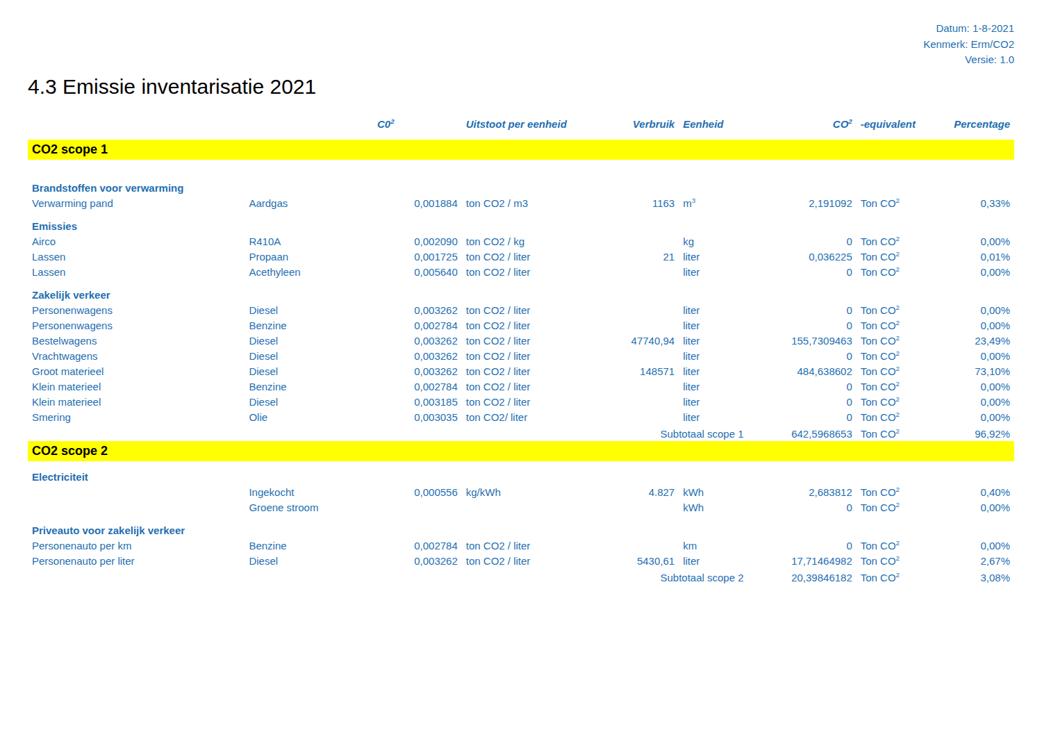Datum: 1-8-2021
Kenmerk: Erm/CO2
Versie: 1.0
4.3 Emissie inventarisatie 2021
| | | C0 2 | Uitstoot per eenheid | Verbruik | Eenheid | CO 2 | -equivalent | Percentage |
| --- | --- | --- | --- | --- | --- | --- | --- | --- |
| CO2 scope 1 |
| Brandstoffen voor verwarming |
| Verwarming pand | Aardgas | 0,001884 | ton CO2 / m3 | 1163 | m 3 | 2,191092 | Ton CO 2 | 0,33% |
| Emissies |
| Airco | R410A | 0,002090 | ton CO2 / kg | | kg | 0 | Ton CO 2 | 0,00% |
| Lassen | Propaan | 0,001725 | ton CO2 / liter | 21 | liter | 0,036225 | Ton CO 2 | 0,01% |
| Lassen | Acethyleen | 0,005640 | ton CO2 / liter | | liter | 0 | Ton CO 2 | 0,00% |
| Zakelijk verkeer |
| Personenwagens | Diesel | 0,003262 | ton CO2 / liter | | liter | 0 | Ton CO 2 | 0,00% |
| Personenwagens | Benzine | 0,002784 | ton CO2 / liter | | liter | 0 | Ton CO 2 | 0,00% |
| Bestelwagens | Diesel | 0,003262 | ton CO2 / liter | 47740,94 | liter | 155,7309463 | Ton CO 2 | 23,49% |
| Vrachtwagens | Diesel | 0,003262 | ton CO2 / liter | | liter | 0 | Ton CO 2 | 0,00% |
| Groot materieel | Diesel | 0,003262 | ton CO2 / liter | 148571 | liter | 484,638602 | Ton CO 2 | 73,10% |
| Klein materieel | Benzine | 0,002784 | ton CO2 / liter | | liter | 0 | Ton CO 2 | 0,00% |
| Klein materieel | Diesel | 0,003185 | ton CO2 / liter | | liter | 0 | Ton CO 2 | 0,00% |
| Smering | Olie | 0,003035 | ton CO2/ liter | | liter | 0 | Ton CO 2 | 0,00% |
| | | | | Subtotaal scope 1 | 642,5968653 | Ton CO 2 | 96,92% |
| CO2 scope 2 |
| Electriciteit |
| | Ingekocht | 0,000556 | kg/kWh | 4.827 | kWh | 2,683812 | Ton CO 2 | 0,40% |
| | Groene stroom | | | | kWh | 0 | Ton CO 2 | 0,00% |
| Priveauto voor zakelijk verkeer |
| Personenauto per km | Benzine | 0,002784 | ton CO2 / liter | | km | 0 | Ton CO 2 | 0,00% |
| Personenauto per liter | Diesel | 0,003262 | ton CO2 / liter | 5430,61 | liter | 17,71464982 | Ton CO 2 | 2,67% |
| | | | | Subtotaal scope 2 | 20,39846182 | Ton CO 2 | 3,08% |